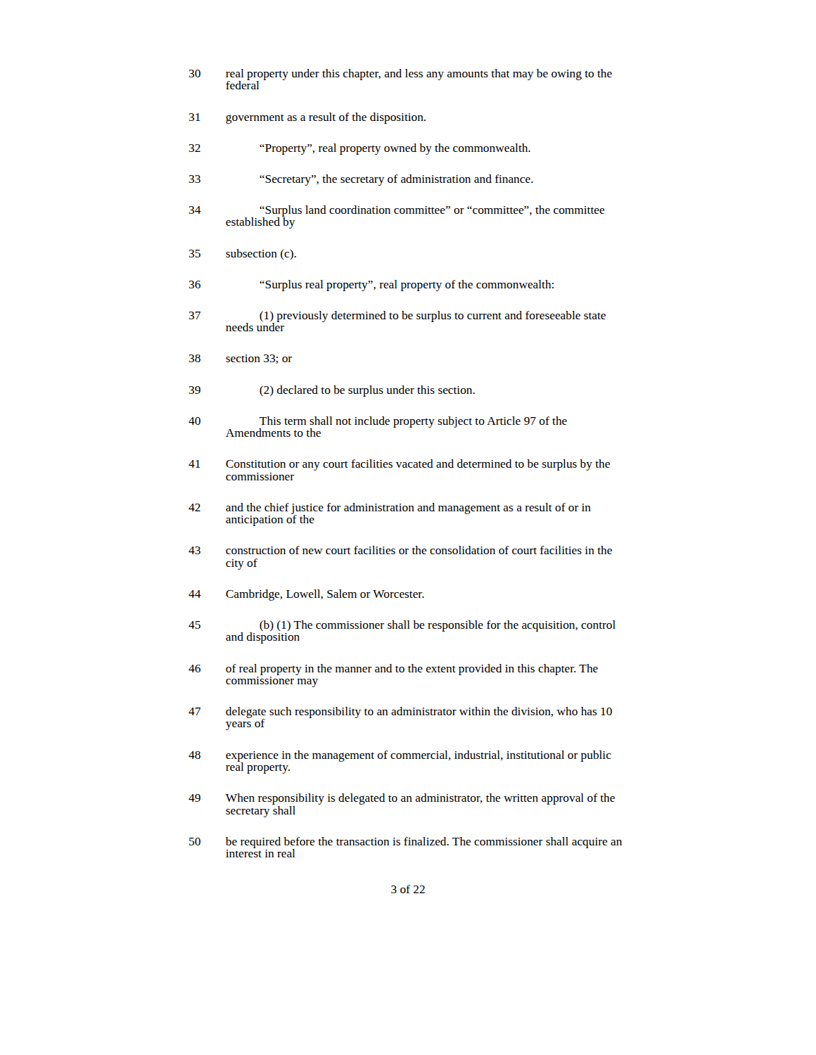30
real property under this chapter, and less any amounts that may be owing to the federal
31
government as a result of the disposition.
32
“Property”, real property owned by the commonwealth.
33
“Secretary”, the secretary of administration and finance.
34
“Surplus land coordination committee” or “committee”, the committee established by
35
subsection (c).
36
“Surplus real property”, real property of the commonwealth:
37
(1) previously determined to be surplus to current and foreseeable state needs under
38
section 33; or
39
(2) declared to be surplus under this section.
40
This term shall not include property subject to Article 97 of the Amendments to the
41
Constitution or any court facilities vacated and determined to be surplus by the commissioner
42
and the chief justice for administration and management as a result of or in anticipation of the
43
construction of new court facilities or the consolidation of court facilities in the city of
44
Cambridge, Lowell, Salem or Worcester.
45
(b) (1) The commissioner shall be responsible for the acquisition, control and disposition
46
of real property in the manner and to the extent provided in this chapter. The commissioner may
47
delegate such responsibility to an administrator within the division, who has 10 years of
48
experience in the management of commercial, industrial, institutional or public real property.
49
When responsibility is delegated to an administrator, the written approval of the secretary shall
50
be required before the transaction is finalized. The commissioner shall acquire an interest in real
3 of 22